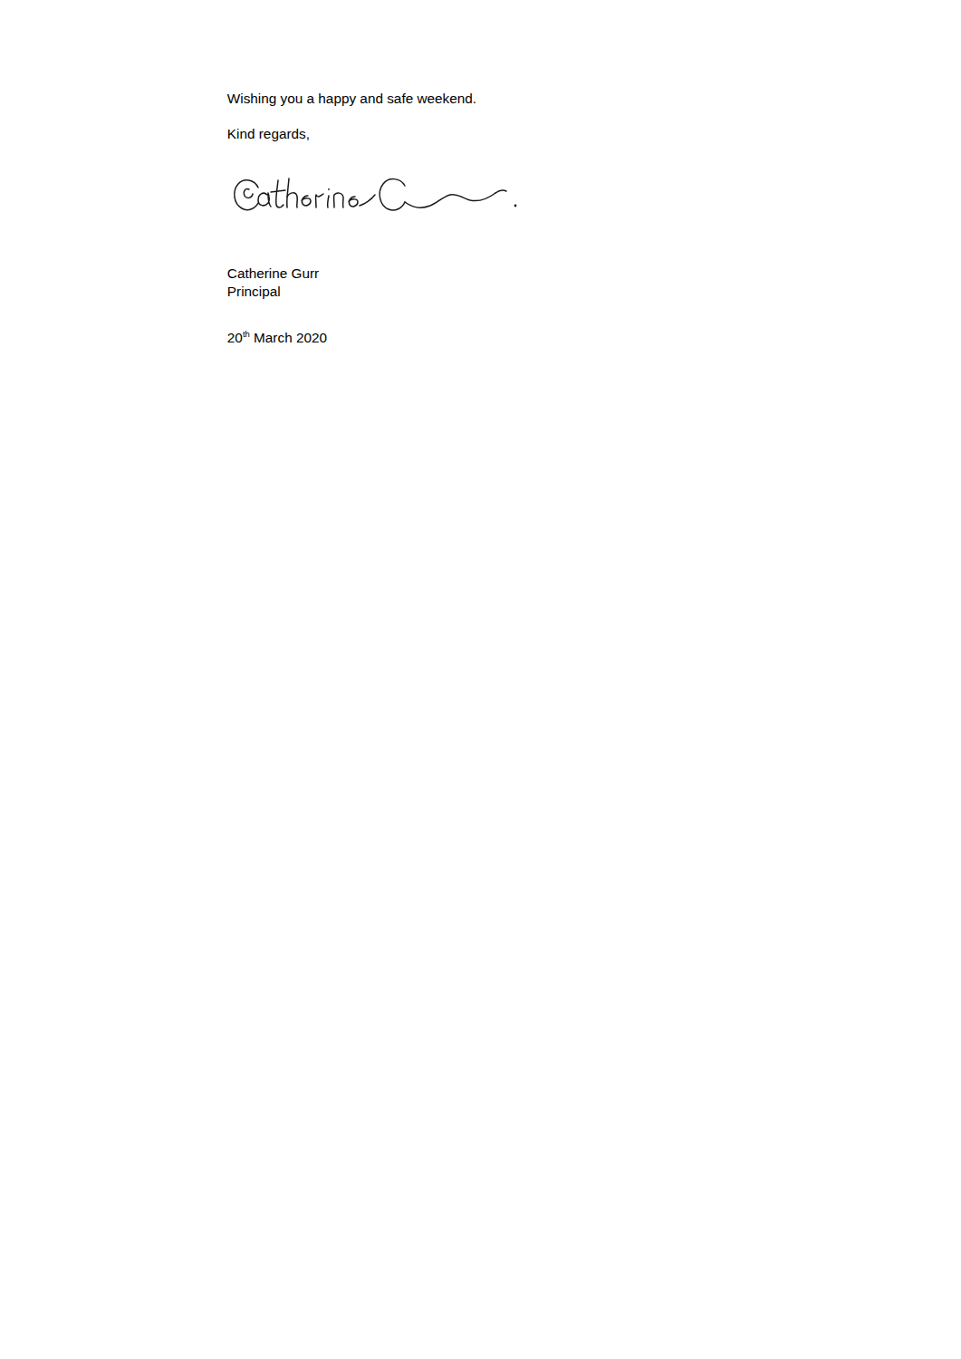Wishing you a happy and safe weekend.
Kind regards,
Catherine Gurr Principal
20th March 2020